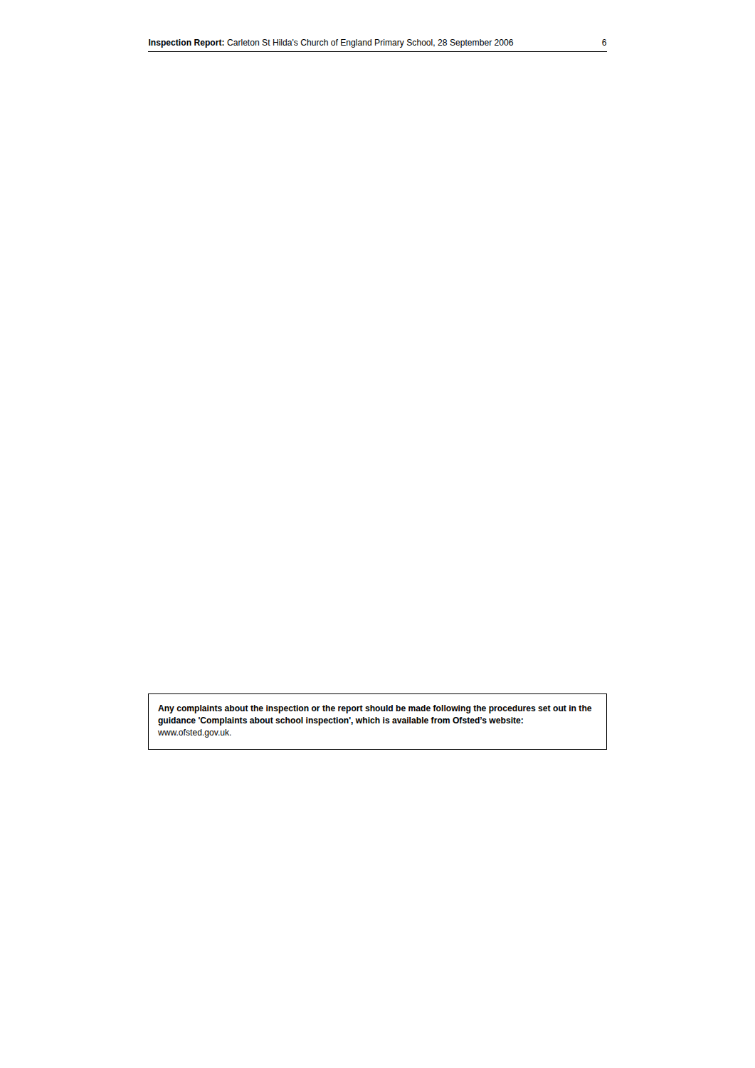Inspection Report: Carleton St Hilda's Church of England Primary School, 28 September 2006
6
Any complaints about the inspection or the report should be made following the procedures set out in the guidance 'Complaints about school inspection', which is available from Ofsted’s website: www.ofsted.gov.uk.